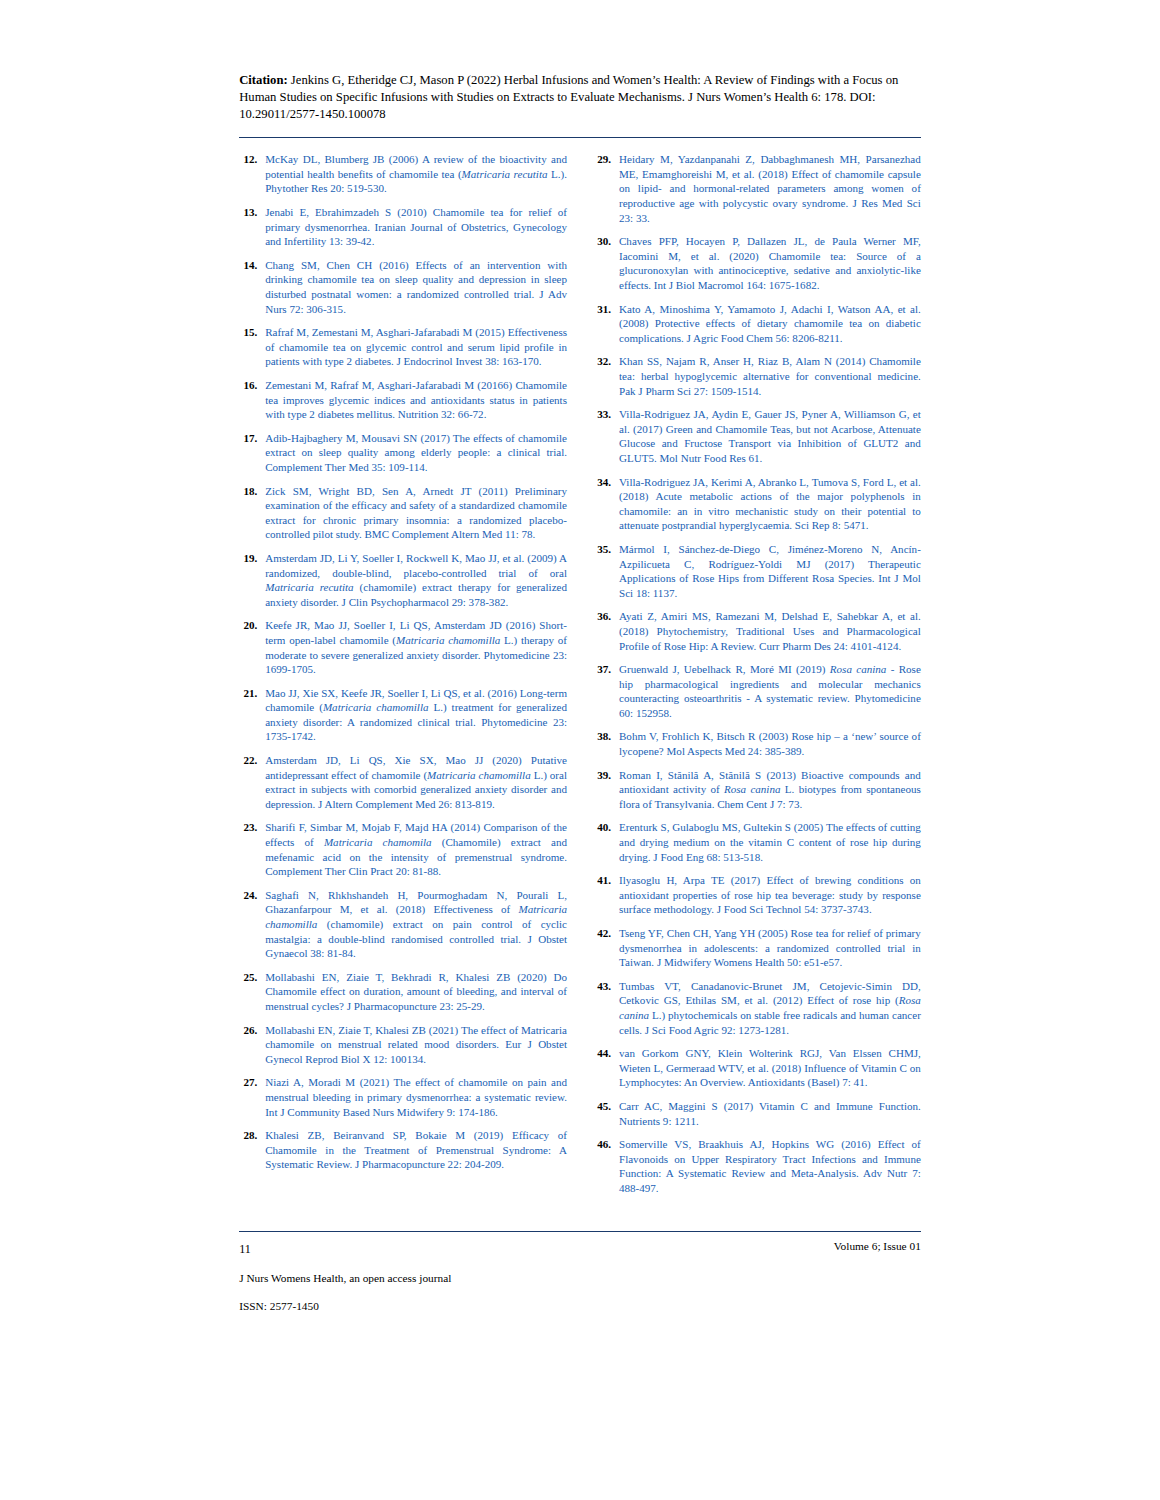Citation: Jenkins G, Etheridge CJ, Mason P (2022) Herbal Infusions and Women’s Health: A Review of Findings with a Focus on Human Studies on Specific Infusions with Studies on Extracts to Evaluate Mechanisms. J Nurs Women’s Health 6: 178. DOI: 10.29011/2577-1450.100078
12. McKay DL, Blumberg JB (2006) A review of the bioactivity and potential health benefits of chamomile tea (Matricaria recutita L.). Phytother Res 20: 519-530.
13. Jenabi E, Ebrahimzadeh S (2010) Chamomile tea for relief of primary dysmenorrhea. Iranian Journal of Obstetrics, Gynecology and Infertility 13: 39-42.
14. Chang SM, Chen CH (2016) Effects of an intervention with drinking chamomile tea on sleep quality and depression in sleep disturbed postnatal women: a randomized controlled trial. J Adv Nurs 72: 306-315.
15. Rafraf M, Zemestani M, Asghari-Jafarabadi M (2015) Effectiveness of chamomile tea on glycemic control and serum lipid profile in patients with type 2 diabetes. J Endocrinol Invest 38: 163-170.
16. Zemestani M, Rafraf M, Asghari-Jafarabadi M (20166) Chamomile tea improves glycemic indices and antioxidants status in patients with type 2 diabetes mellitus. Nutrition 32: 66-72.
17. Adib-Hajbaghery M, Mousavi SN (2017) The effects of chamomile extract on sleep quality among elderly people: a clinical trial. Complement Ther Med 35: 109-114.
18. Zick SM, Wright BD, Sen A, Arnedt JT (2011) Preliminary examination of the efficacy and safety of a standardized chamomile extract for chronic primary insomnia: a randomized placebo-controlled pilot study. BMC Complement Altern Med 11: 78.
19. Amsterdam JD, Li Y, Soeller I, Rockwell K, Mao JJ, et al. (2009) A randomized, double-blind, placebo-controlled trial of oral Matricaria recutita (chamomile) extract therapy for generalized anxiety disorder. J Clin Psychopharmacol 29: 378-382.
20. Keefe JR, Mao JJ, Soeller I, Li QS, Amsterdam JD (2016) Short-term open-label chamomile (Matricaria chamomilla L.) therapy of moderate to severe generalized anxiety disorder. Phytomedicine 23: 1699-1705.
21. Mao JJ, Xie SX, Keefe JR, Soeller I, Li QS, et al. (2016) Long-term chamomile (Matricaria chamomilla L.) treatment for generalized anxiety disorder: A randomized clinical trial. Phytomedicine 23: 1735-1742.
22. Amsterdam JD, Li QS, Xie SX, Mao JJ (2020) Putative antidepressant effect of chamomile (Matricaria chamomilla L.) oral extract in subjects with comorbid generalized anxiety disorder and depression. J Altern Complement Med 26: 813-819.
23. Sharifi F, Simbar M, Mojab F, Majd HA (2014) Comparison of the effects of Matricaria chamomila (Chamomile) extract and mefenamic acid on the intensity of premenstrual syndrome. Complement Ther Clin Pract 20: 81-88.
24. Saghafi N, Rhkhshandeh H, Pourmoghadam N, Pourali L, Ghazanfarpour M, et al. (2018) Effectiveness of Matricaria chamomilla (chamomile) extract on pain control of cyclic mastalgia: a double-blind randomised controlled trial. J Obstet Gynaecol 38: 81-84.
25. Mollabashi EN, Ziaie T, Bekhradi R, Khalesi ZB (2020) Do Chamomile effect on duration, amount of bleeding, and interval of menstrual cycles? J Pharmacopuncture 23: 25-29.
26. Mollabashi EN, Ziaie T, Khalesi ZB (2021) The effect of Matricaria chamomile on menstrual related mood disorders. Eur J Obstet Gynecol Reprod Biol X 12: 100134.
27. Niazi A, Moradi M (2021) The effect of chamomile on pain and menstrual bleeding in primary dysmenorrhea: a systematic review. Int J Community Based Nurs Midwifery 9: 174-186.
28. Khalesi ZB, Beiranvand SP, Bokaie M (2019) Efficacy of Chamomile in the Treatment of Premenstrual Syndrome: A Systematic Review. J Pharmacopuncture 22: 204-209.
29. Heidary M, Yazdanpanahi Z, Dabbaghmanesh MH, Parsanezhad ME, Emamghoreishi M, et al. (2018) Effect of chamomile capsule on lipid- and hormonal-related parameters among women of reproductive age with polycystic ovary syndrome. J Res Med Sci 23: 33.
30. Chaves PFP, Hocayen P, Dallazen JL, de Paula Werner MF, Iacomini M, et al. (2020) Chamomile tea: Source of a glucuronoxylan with antinociceptive, sedative and anxiolytic-like effects. Int J Biol Macromol 164: 1675-1682.
31. Kato A, Minoshima Y, Yamamoto J, Adachi I, Watson AA, et al. (2008) Protective effects of dietary chamomile tea on diabetic complications. J Agric Food Chem 56: 8206-8211.
32. Khan SS, Najam R, Anser H, Riaz B, Alam N (2014) Chamomile tea: herbal hypoglycemic alternative for conventional medicine. Pak J Pharm Sci 27: 1509-1514.
33. Villa-Rodriguez JA, Aydin E, Gauer JS, Pyner A, Williamson G, et al. (2017) Green and Chamomile Teas, but not Acarbose, Attenuate Glucose and Fructose Transport via Inhibition of GLUT2 and GLUT5. Mol Nutr Food Res 61.
34. Villa-Rodriguez JA, Kerimi A, Abranko L, Tumova S, Ford L, et al. (2018) Acute metabolic actions of the major polyphenols in chamomile: an in vitro mechanistic study on their potential to attenuate postprandial hyperglycaemia. Sci Rep 8: 5471.
35. Mármol I, Sánchez-de-Diego C, Jiménez-Moreno N, Ancín-Azpilicueta C, Rodríguez-Yoldi MJ (2017) Therapeutic Applications of Rose Hips from Different Rosa Species. Int J Mol Sci 18: 1137.
36. Ayati Z, Amiri MS, Ramezani M, Delshad E, Sahebkar A, et al. (2018) Phytochemistry, Traditional Uses and Pharmacological Profile of Rose Hip: A Review. Curr Pharm Des 24: 4101-4124.
37. Gruenwald J, Uebelhack R, Moré MI (2019) Rosa canina - Rose hip pharmacological ingredients and molecular mechanics counteracting osteoarthritis - A systematic review. Phytomedicine 60: 152958.
38. Bohm V, Frohlich K, Bitsch R (2003) Rose hip – a ‘new’ source of lycopene? Mol Aspects Med 24: 385-389.
39. Roman I, Stănilă A, Stănilă S (2013) Bioactive compounds and antioxidant activity of Rosa canina L. biotypes from spontaneous flora of Transylvania. Chem Cent J 7: 73.
40. Erenturk S, Gulaboglu MS, Gultekin S (2005) The effects of cutting and drying medium on the vitamin C content of rose hip during drying. J Food Eng 68: 513-518.
41. Ilyasoglu H, Arpa TE (2017) Effect of brewing conditions on antioxidant properties of rose hip tea beverage: study by response surface methodology. J Food Sci Technol 54: 3737-3743.
42. Tseng YF, Chen CH, Yang YH (2005) Rose tea for relief of primary dysmenorrhea in adolescents: a randomized controlled trial in Taiwan. J Midwifery Womens Health 50: e51-e57.
43. Tumbas VT, Canadanovic-Brunet JM, Cetojevic-Simin DD, Cetkovic GS, Ethilas SM, et al. (2012) Effect of rose hip (Rosa canina L.) phytochemicals on stable free radicals and human cancer cells. J Sci Food Agric 92: 1273-1281.
44. van Gorkom GNY, Klein Wolterink RGJ, Van Elssen CHMJ, Wieten L, Germeraad WTV, et al. (2018) Influence of Vitamin C on Lymphocytes: An Overview. Antioxidants (Basel) 7: 41.
45. Carr AC, Maggini S (2017) Vitamin C and Immune Function. Nutrients 9: 1211.
46. Somerville VS, Braakhuis AJ, Hopkins WG (2016) Effect of Flavonoids on Upper Respiratory Tract Infections and Immune Function: A Systematic Review and Meta-Analysis. Adv Nutr 7: 488-497.
11
J Nurs Womens Health, an open access journal
ISSN: 2577-1450
Volume 6; Issue 01